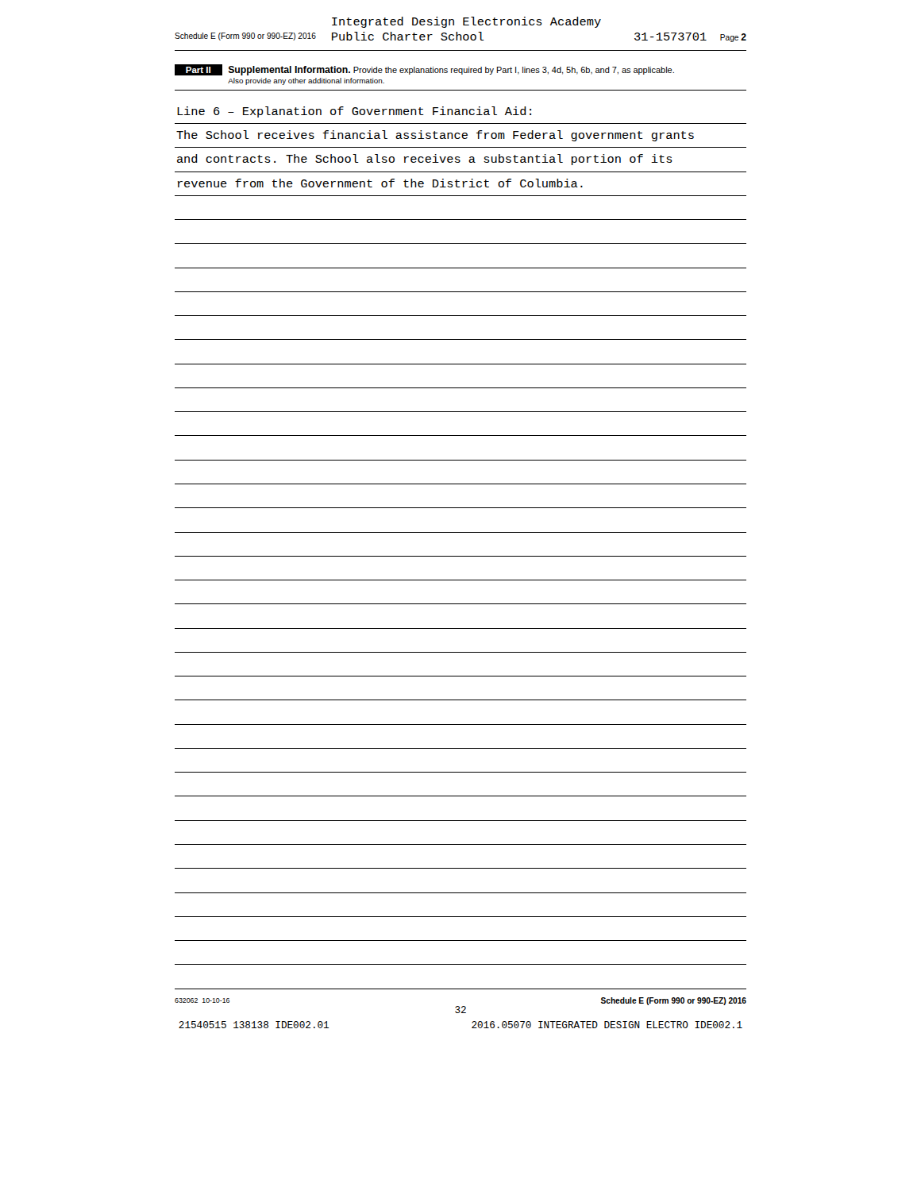Integrated Design Electronics Academy
Schedule E (Form 990 or 990-EZ) 2016
Public Charter School
31-1573701
Page 2
Part II
Supplemental Information. Provide the explanations required by Part I, lines 3, 4d, 5h, 6b, and 7, as applicable.
Also provide any other additional information.
Line 6 – Explanation of Government Financial Aid:
The School receives financial assistance from Federal government grants
and contracts. The School also receives a substantial portion of its
revenue from the Government of the District of Columbia.
632062 10-10-16
Schedule E (Form 990 or 990-EZ) 2016
32
21540515 138138 IDE002.01 2016.05070 INTEGRATED DESIGN ELECTRO IDE002.1